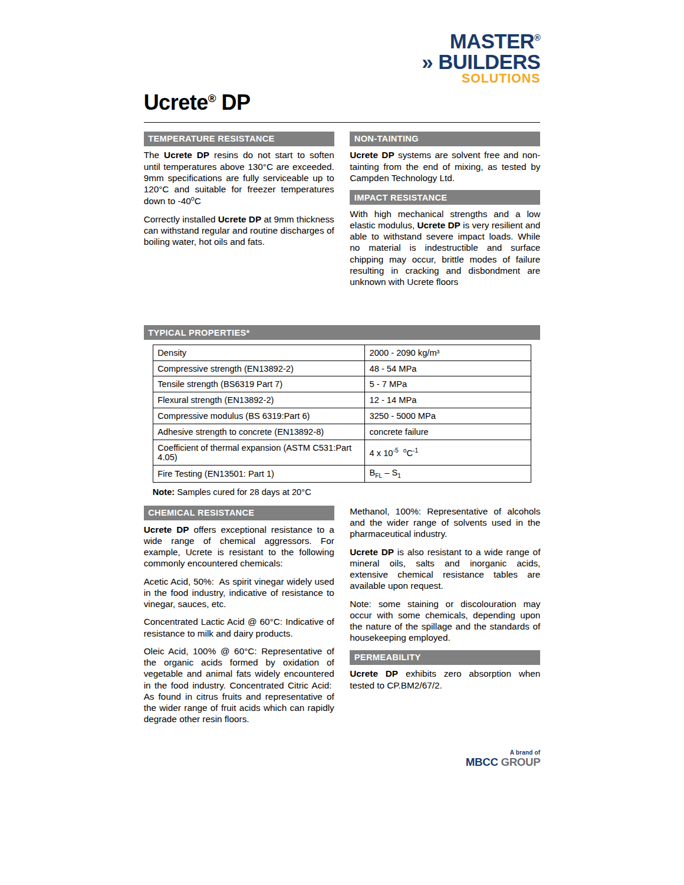MASTER®
» BUILDERS
SOLUTIONS
Ucrete® DP
TEMPERATURE RESISTANCE
The Ucrete DP resins do not start to soften until temperatures above 130°C are exceeded. 9mm specifications are fully serviceable up to 120°C and suitable for freezer temperatures down to -40oC
Correctly installed Ucrete DP at 9mm thickness can withstand regular and routine discharges of boiling water, hot oils and fats.
NON-TAINTING
Ucrete DP systems are solvent free and non-tainting from the end of mixing, as tested by Campden Technology Ltd.
IMPACT RESISTANCE
With high mechanical strengths and a low elastic modulus, Ucrete DP is very resilient and able to withstand severe impact loads. While no material is indestructible and surface chipping may occur, brittle modes of failure resulting in cracking and disbondment are unknown with Ucrete floors
TYPICAL PROPERTIES*
| Density | 2000 - 2090 kg/m³ |
| Compressive strength (EN13892-2) | 48 - 54 MPa |
| Tensile strength (BS6319 Part 7) | 5 - 7 MPa |
| Flexural strength (EN13892-2) | 12 - 14 MPa |
| Compressive modulus (BS 6319:Part 6) | 3250 - 5000 MPa |
| Adhesive strength to concrete (EN13892-8) | concrete failure |
| Coefficient of thermal expansion (ASTM C531:Part 4.05) | 4 x 10 -5 o C -1 |
| Fire Testing (EN13501: Part 1) | B FL – S 1 |
Note: Samples cured for 28 days at 20°C
CHEMICAL RESISTANCE
Ucrete DP offers exceptional resistance to a wide range of chemical aggressors. For example, Ucrete is resistant to the following commonly encountered chemicals:
Acetic Acid, 50%: As spirit vinegar widely used in the food industry, indicative of resistance to vinegar, sauces, etc.
Concentrated Lactic Acid @ 60°C: Indicative of resistance to milk and dairy products.
Oleic Acid, 100% @ 60°C: Representative of the organic acids formed by oxidation of vegetable and animal fats widely encountered in the food industry. Concentrated Citric Acid: As found in citrus fruits and representative of the wider range of fruit acids which can rapidly degrade other resin floors.
Methanol, 100%: Representative of alcohols and the wider range of solvents used in the pharmaceutical industry.
Ucrete DP is also resistant to a wide range of mineral oils, salts and inorganic acids, extensive chemical resistance tables are available upon request.
Note: some staining or discolouration may occur with some chemicals, depending upon the nature of the spillage and the standards of housekeeping employed.
PERMEABILITY
Ucrete DP exhibits zero absorption when tested to CP.BM2/67/2.
A brand of
MBCC GROUP